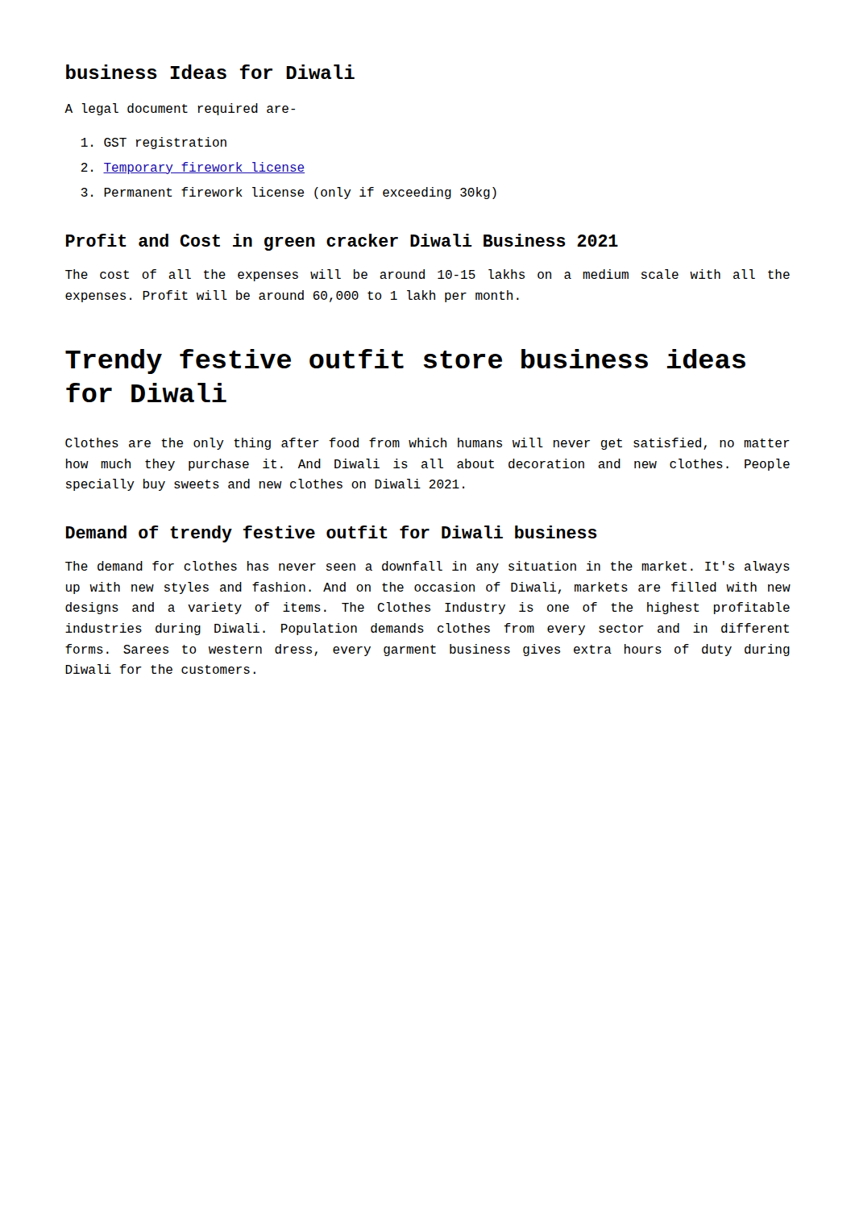business Ideas for Diwali
A legal document required are-
GST registration
Temporary firework license
Permanent firework license (only if exceeding 30kg)
Profit and Cost in green cracker Diwali Business 2021
The cost of all the expenses will be around 10-15 lakhs on a medium scale with all the expenses. Profit will be around 60,000 to 1 lakh per month.
Trendy festive outfit store business ideas for Diwali
Clothes are the only thing after food from which humans will never get satisfied, no matter how much they purchase it. And Diwali is all about decoration and new clothes. People specially buy sweets and new clothes on Diwali 2021.
Demand of trendy festive outfit for Diwali business
The demand for clothes has never seen a downfall in any situation in the market. It's always up with new styles and fashion. And on the occasion of Diwali, markets are filled with new designs and a variety of items. The Clothes Industry is one of the highest profitable industries during Diwali. Population demands clothes from every sector and in different forms. Sarees to western dress, every garment business gives extra hours of duty during Diwali for the customers.